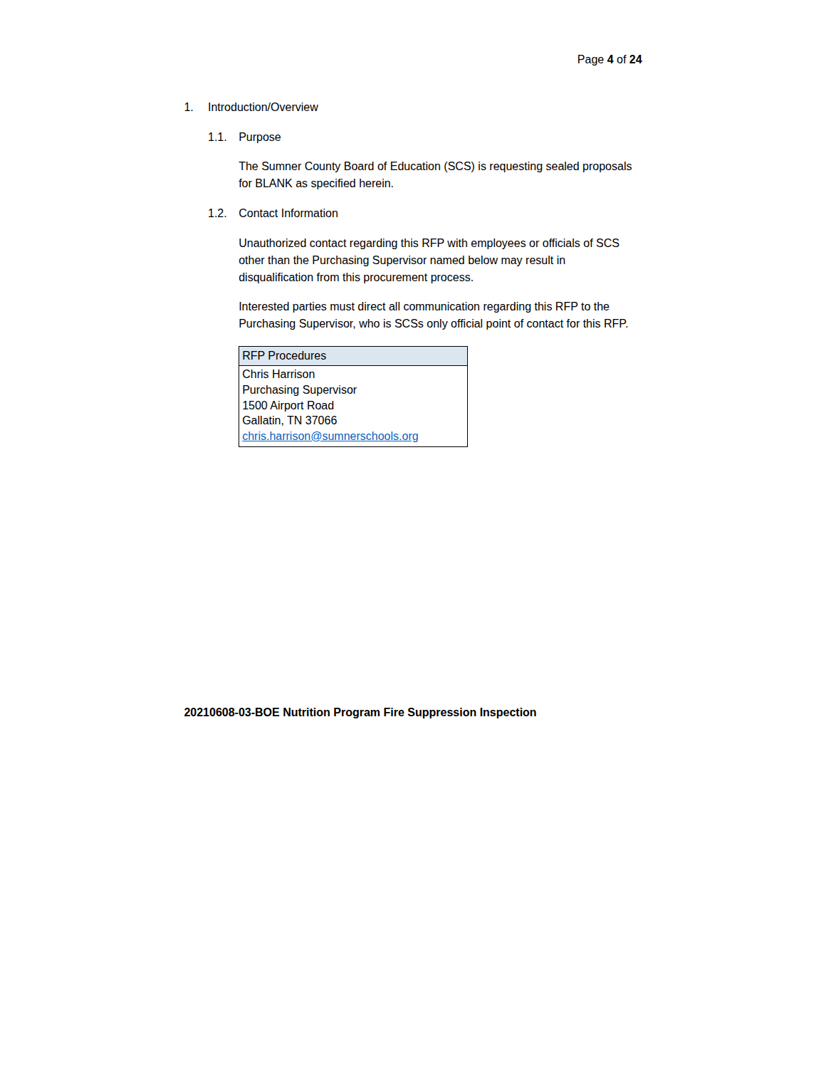Page 4 of 24
Introduction/Overview
Purpose
The Sumner County Board of Education (SCS) is requesting sealed proposals for BLANK as specified herein.
Contact Information
Unauthorized contact regarding this RFP with employees or officials of SCS other than the Purchasing Supervisor named below may result in disqualification from this procurement process.
Interested parties must direct all communication regarding this RFP to the Purchasing Supervisor, who is SCSs only official point of contact for this RFP.
| RFP Procedures |
| --- |
| Chris Harrison Purchasing Supervisor 1500 Airport Road Gallatin, TN 37066 chris.harrison@sumnerschools.org |
20210608-03-BOE Nutrition Program Fire Suppression Inspection